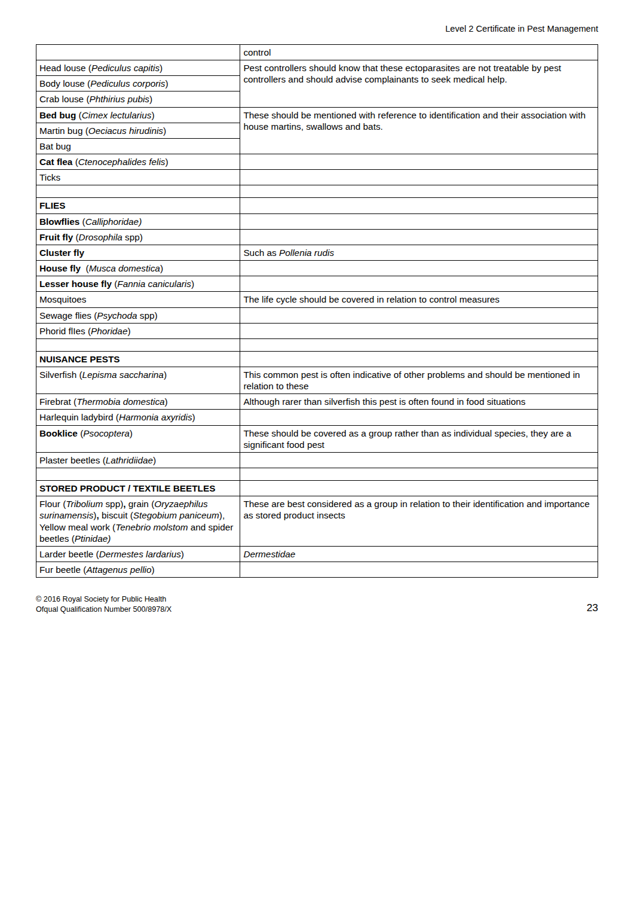Level 2 Certificate in Pest Management
| | control |
| Head louse ( Pediculus capitis ) | Pest controllers should know that these ectoparasites are not treatable by pest controllers and should advise complainants to seek medical help. |
| Body louse ( Pediculus corporis ) |
| Crab louse ( Phthirius pubis ) |
| Bed bug ( Cimex lectularius ) | These should be mentioned with reference to identification and their association with house martins, swallows and bats. |
| Martin bug ( Oeciacus hirudinis ) |
| Bat bug |
| Cat flea ( Ctenocephalides felis ) | |
| Ticks | |
| FLIES | |
| Blowflies ( Calliphoridae) | |
| Fruit fly ( Drosophila spp) | |
| Cluster fly | Such as Pollenia rudis |
| House fly ( Musca domestica ) | |
| Lesser house fly ( Fannia canicularis ) | |
| Mosquitoes | The life cycle should be covered in relation to control measures |
| Sewage flies ( Psychoda spp) | |
| Phorid flIes ( Phoridae ) | |
| NUISANCE PESTS | |
| Silverfish ( Lepisma saccharina ) | This common pest is often indicative of other problems and should be mentioned in relation to these |
| Firebrat ( Thermobia domestica ) | Although rarer than silverfish this pest is often found in food situations |
| Harlequin ladybird ( Harmonia axyridis ) | |
| Booklice ( Psocoptera ) | These should be covered as a group rather than as individual species, they are a significant food pest |
| Plaster beetles ( Lathridiidae ) | |
| STORED PRODUCT / TEXTILE BEETLES | |
| Flour ( Tribolium spp) , grain ( Oryzaephilus surinamensis ) , biscuit ( Stegobium paniceum ), Yellow meal work ( Tenebrio molstom and spider beetles ( Ptinidae) | These are best considered as a group in relation to their identification and importance as stored product insects |
| Larder beetle ( Dermestes lardarius ) | Dermestidae |
| Fur beetle ( Attagenus pellio ) | |
© 2016 Royal Society for Public Health
Ofqual Qualification Number 500/8978/X
23